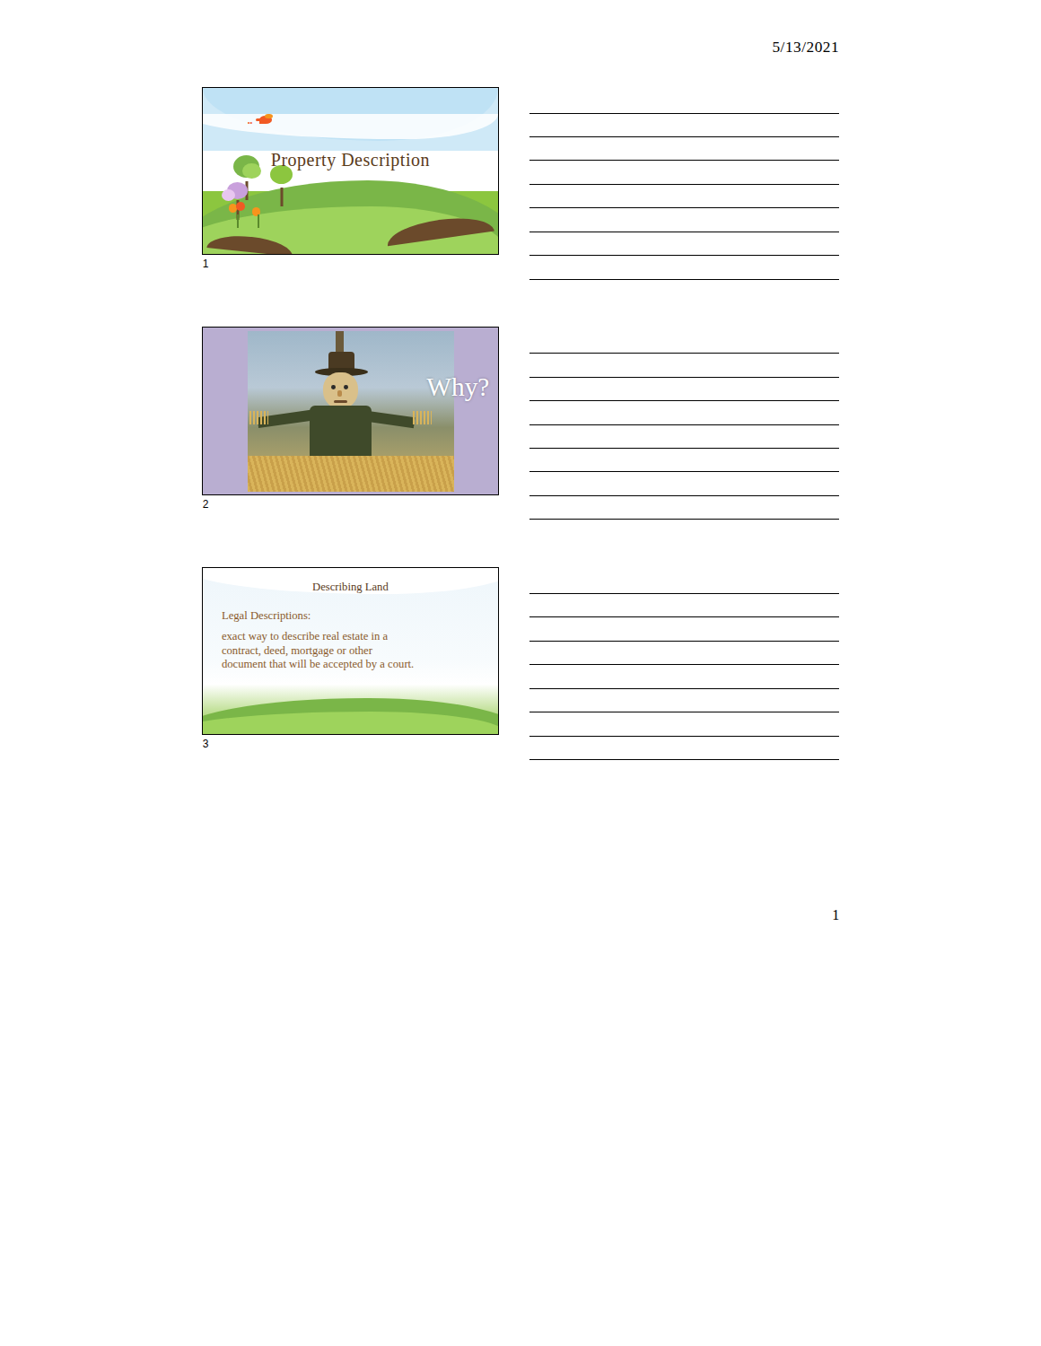5/13/2021
••
Property Description
1
Why?
2
Describing Land
Legal Descriptions:
exact way to describe real estate in a contract, deed, mortgage or other document that will be accepted by a court.
3
1